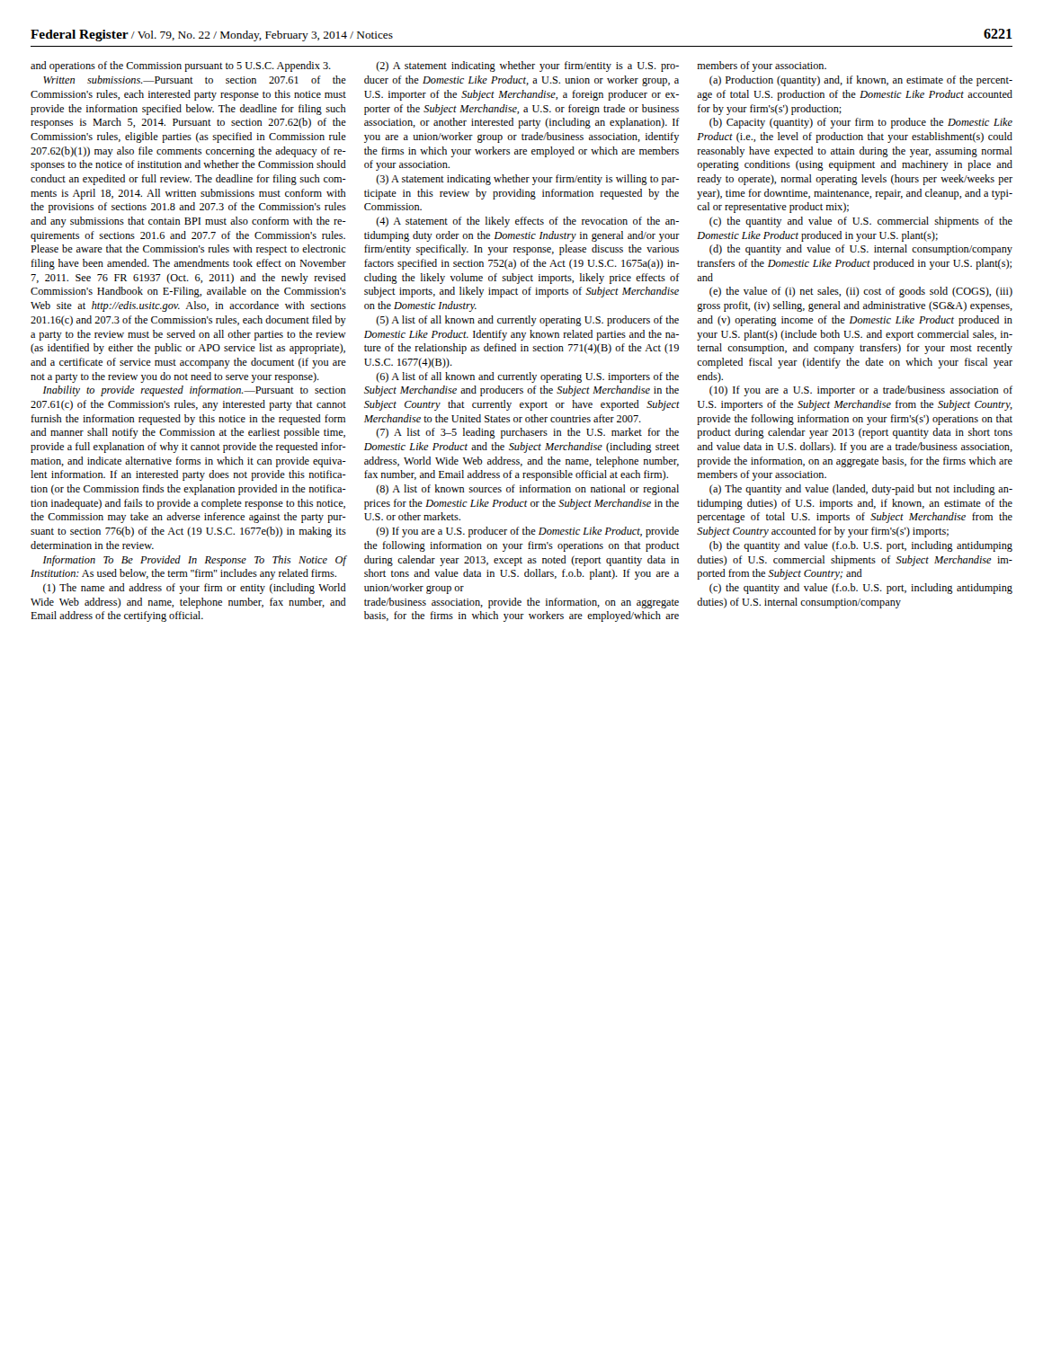Federal Register / Vol. 79, No. 22 / Monday, February 3, 2014 / Notices
6221
and operations of the Commission pursuant to 5 U.S.C. Appendix 3.
Written submissions.—Pursuant to section 207.61 of the Commission's rules, each interested party response to this notice must provide the information specified below. The deadline for filing such responses is March 5, 2014. Pursuant to section 207.62(b) of the Commission's rules, eligible parties (as specified in Commission rule 207.62(b)(1)) may also file comments concerning the adequacy of responses to the notice of institution and whether the Commission should conduct an expedited or full review. The deadline for filing such comments is April 18, 2014. All written submissions must conform with the provisions of sections 201.8 and 207.3 of the Commission's rules and any submissions that contain BPI must also conform with the requirements of sections 201.6 and 207.7 of the Commission's rules. Please be aware that the Commission's rules with respect to electronic filing have been amended. The amendments took effect on November 7, 2011. See 76 FR 61937 (Oct. 6, 2011) and the newly revised Commission's Handbook on E-Filing, available on the Commission's Web site at http://edis.usitc.gov. Also, in accordance with sections 201.16(c) and 207.3 of the Commission's rules, each document filed by a party to the review must be served on all other parties to the review (as identified by either the public or APO service list as appropriate), and a certificate of service must accompany the document (if you are not a party to the review you do not need to serve your response).
Inability to provide requested information.—Pursuant to section 207.61(c) of the Commission's rules, any interested party that cannot furnish the information requested by this notice in the requested form and manner shall notify the Commission at the earliest possible time, provide a full explanation of why it cannot provide the requested information, and indicate alternative forms in which it can provide equivalent information. If an interested party does not provide this notification (or the Commission finds the explanation provided in the notification inadequate) and fails to provide a complete response to this notice, the Commission may take an adverse inference against the party pursuant to section 776(b) of the Act (19 U.S.C. 1677e(b)) in making its determination in the review.
Information To Be Provided In Response To This Notice Of Institution: As used below, the term ''firm'' includes any related firms.
(1) The name and address of your firm or entity (including World Wide Web address) and name, telephone number, fax number, and Email address of the certifying official.
(2) A statement indicating whether your firm/entity is a U.S. producer of the Domestic Like Product, a U.S. union or worker group, a U.S. importer of the Subject Merchandise, a foreign producer or exporter of the Subject Merchandise, a U.S. or foreign trade or business association, or another interested party (including an explanation). If you are a union/worker group or trade/business association, identify the firms in which your workers are employed or which are members of your association.
(3) A statement indicating whether your firm/entity is willing to participate in this review by providing information requested by the Commission.
(4) A statement of the likely effects of the revocation of the antidumping duty order on the Domestic Industry in general and/or your firm/entity specifically. In your response, please discuss the various factors specified in section 752(a) of the Act (19 U.S.C. 1675a(a)) including the likely volume of subject imports, likely price effects of subject imports, and likely impact of imports of Subject Merchandise on the Domestic Industry.
(5) A list of all known and currently operating U.S. producers of the Domestic Like Product. Identify any known related parties and the nature of the relationship as defined in section 771(4)(B) of the Act (19 U.S.C. 1677(4)(B)).
(6) A list of all known and currently operating U.S. importers of the Subject Merchandise and producers of the Subject Merchandise in the Subject Country that currently export or have exported Subject Merchandise to the United States or other countries after 2007.
(7) A list of 3–5 leading purchasers in the U.S. market for the Domestic Like Product and the Subject Merchandise (including street address, World Wide Web address, and the name, telephone number, fax number, and Email address of a responsible official at each firm).
(8) A list of known sources of information on national or regional prices for the Domestic Like Product or the Subject Merchandise in the U.S. or other markets.
(9) If you are a U.S. producer of the Domestic Like Product, provide the following information on your firm's operations on that product during calendar year 2013, except as noted (report quantity data in short tons and value data in U.S. dollars, f.o.b. plant). If you are a union/worker group or
trade/business association, provide the information, on an aggregate basis, for the firms in which your workers are employed/which are members of your association.
(a) Production (quantity) and, if known, an estimate of the percentage of total U.S. production of the Domestic Like Product accounted for by your firm's(s') production;
(b) Capacity (quantity) of your firm to produce the Domestic Like Product (i.e., the level of production that your establishment(s) could reasonably have expected to attain during the year, assuming normal operating conditions (using equipment and machinery in place and ready to operate), normal operating levels (hours per week/weeks per year), time for downtime, maintenance, repair, and cleanup, and a typical or representative product mix);
(c) the quantity and value of U.S. commercial shipments of the Domestic Like Product produced in your U.S. plant(s);
(d) the quantity and value of U.S. internal consumption/company transfers of the Domestic Like Product produced in your U.S. plant(s); and
(e) the value of (i) net sales, (ii) cost of goods sold (COGS), (iii) gross profit, (iv) selling, general and administrative (SG&A) expenses, and (v) operating income of the Domestic Like Product produced in your U.S. plant(s) (include both U.S. and export commercial sales, internal consumption, and company transfers) for your most recently completed fiscal year (identify the date on which your fiscal year ends).
(10) If you are a U.S. importer or a trade/business association of U.S. importers of the Subject Merchandise from the Subject Country, provide the following information on your firm's(s') operations on that product during calendar year 2013 (report quantity data in short tons and value data in U.S. dollars). If you are a trade/business association, provide the information, on an aggregate basis, for the firms which are members of your association.
(a) The quantity and value (landed, duty-paid but not including antidumping duties) of U.S. imports and, if known, an estimate of the percentage of total U.S. imports of Subject Merchandise from the Subject Country accounted for by your firm's(s') imports;
(b) the quantity and value (f.o.b. U.S. port, including antidumping duties) of U.S. commercial shipments of Subject Merchandise imported from the Subject Country; and
(c) the quantity and value (f.o.b. U.S. port, including antidumping duties) of U.S. internal consumption/company